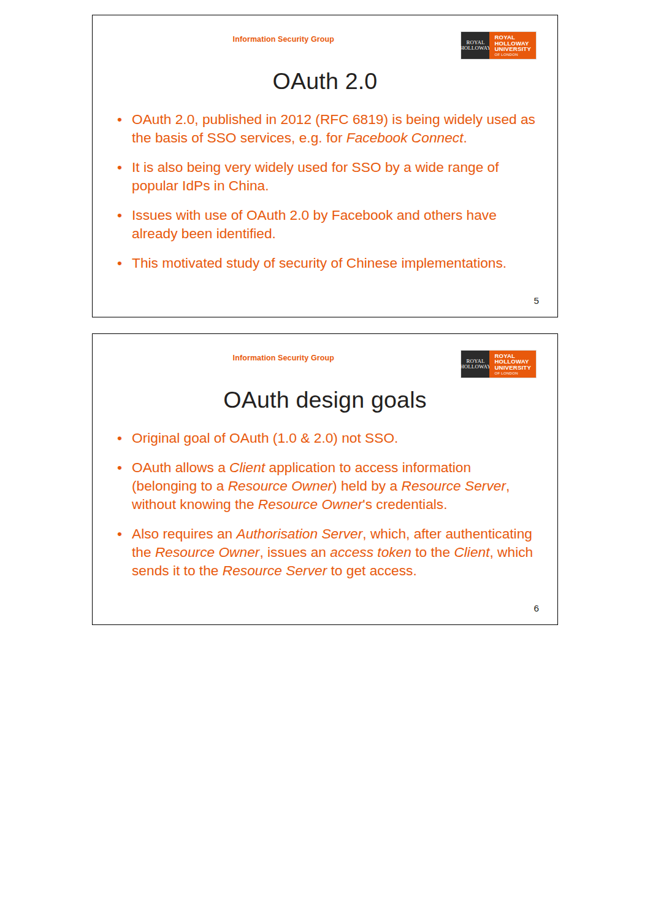Information Security Group
ROYAL
HOLLOWAY
ROYAL
HOLLOWAY
UNIVERSITY
OF LONDON
OAuth 2.0
OAuth 2.0, published in 2012 (RFC 6819) is being widely used as the basis of SSO services, e.g. for Facebook Connect.
It is also being very widely used for SSO by a wide range of popular IdPs in China.
Issues with use of OAuth 2.0 by Facebook and others have already been identified.
This motivated study of security of Chinese implementations.
5
Information Security Group
ROYAL
HOLLOWAY
ROYAL
HOLLOWAY
UNIVERSITY
OF LONDON
OAuth design goals
Original goal of OAuth (1.0 & 2.0) not SSO.
OAuth allows a Client application to access information (belonging to a Resource Owner) held by a Resource Server, without knowing the Resource Owner's credentials.
Also requires an Authorisation Server, which, after authenticating the Resource Owner, issues an access token to the Client, which sends it to the Resource Server to get access.
6